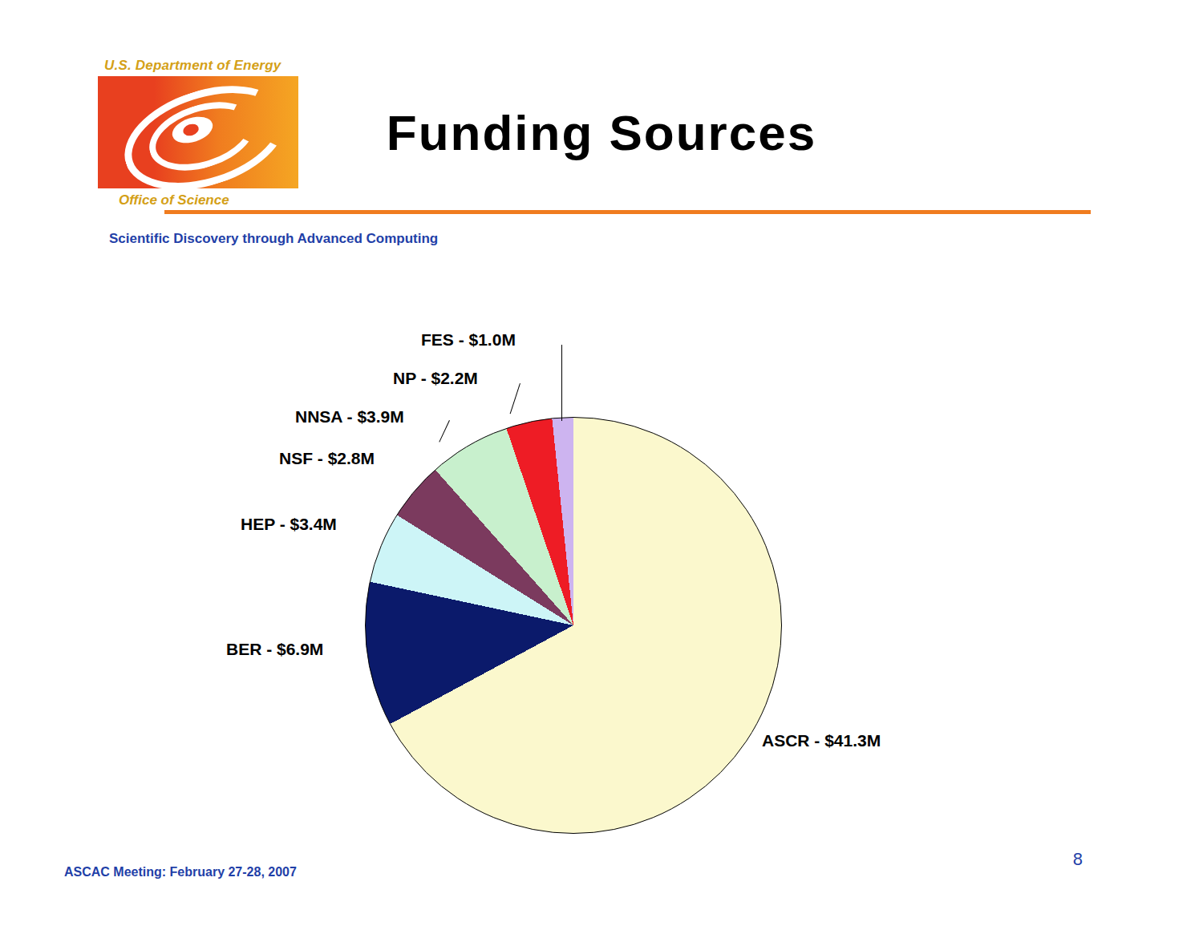U.S. Department of Energy
Office of Science
Funding Sources
Scientific Discovery through Advanced Computing
FES - $1.0M
NP - $2.2M
NNSA - $3.9M
NSF - $2.8M
HEP - $3.4M
BER - $6.9M
ASCR - $41.3M
ASCAC Meeting: February 27-28, 2007
8